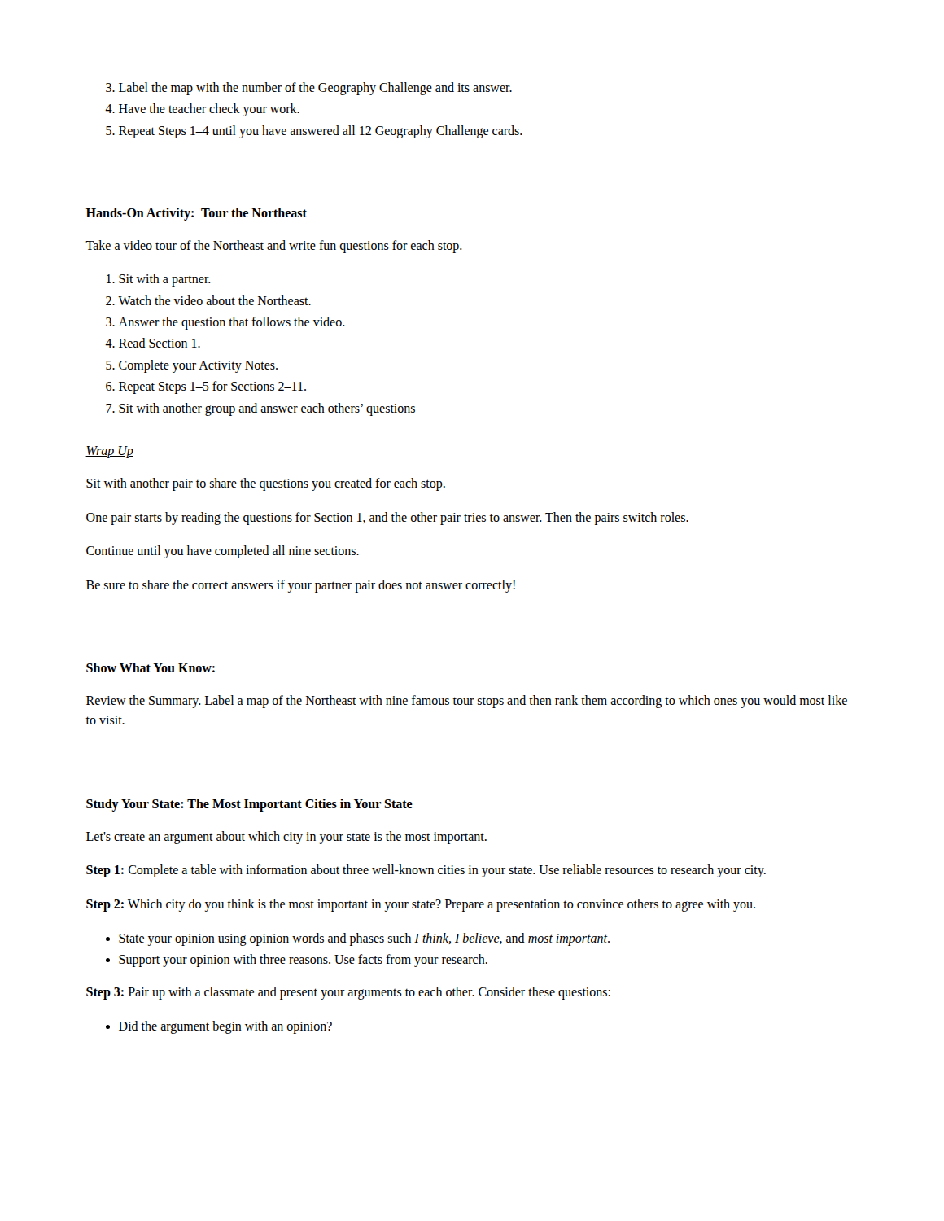Label the map with the number of the Geography Challenge and its answer.
Have the teacher check your work.
Repeat Steps 1–4 until you have answered all 12 Geography Challenge cards.
Hands-On Activity: Tour the Northeast
Take a video tour of the Northeast and write fun questions for each stop.
Sit with a partner.
Watch the video about the Northeast.
Answer the question that follows the video.
Read Section 1.
Complete your Activity Notes.
Repeat Steps 1–5 for Sections 2–11.
Sit with another group and answer each others’ questions
Wrap Up
Sit with another pair to share the questions you created for each stop.
One pair starts by reading the questions for Section 1, and the other pair tries to answer. Then the pairs switch roles.
Continue until you have completed all nine sections.
Be sure to share the correct answers if your partner pair does not answer correctly!
Show What You Know:
Review the Summary. Label a map of the Northeast with nine famous tour stops and then rank them according to which ones you would most like to visit.
Study Your State: The Most Important Cities in Your State
Let's create an argument about which city in your state is the most important.
Step 1: Complete a table with information about three well-known cities in your state. Use reliable resources to research your city.
Step 2: Which city do you think is the most important in your state? Prepare a presentation to convince others to agree with you.
State your opinion using opinion words and phases such I think, I believe, and most important.
Support your opinion with three reasons. Use facts from your research.
Step 3: Pair up with a classmate and present your arguments to each other. Consider these questions:
Did the argument begin with an opinion?